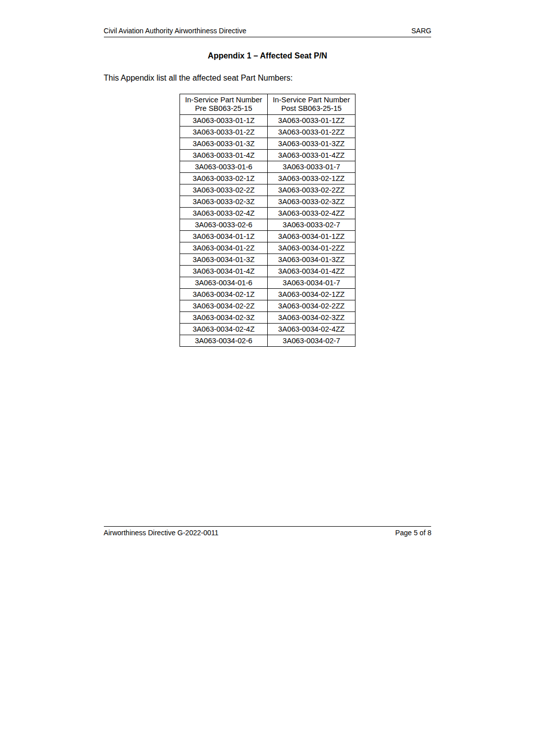Civil Aviation Authority Airworthiness Directive
SARG
Appendix 1 – Affected Seat P/N
This Appendix list all the affected seat Part Numbers:
| In-Service Part Number Pre SB063-25-15 | In-Service Part Number Post SB063-25-15 |
| --- | --- |
| 3A063-0033-01-1Z | 3A063-0033-01-1ZZ |
| 3A063-0033-01-2Z | 3A063-0033-01-2ZZ |
| 3A063-0033-01-3Z | 3A063-0033-01-3ZZ |
| 3A063-0033-01-4Z | 3A063-0033-01-4ZZ |
| 3A063-0033-01-6 | 3A063-0033-01-7 |
| 3A063-0033-02-1Z | 3A063-0033-02-1ZZ |
| 3A063-0033-02-2Z | 3A063-0033-02-2ZZ |
| 3A063-0033-02-3Z | 3A063-0033-02-3ZZ |
| 3A063-0033-02-4Z | 3A063-0033-02-4ZZ |
| 3A063-0033-02-6 | 3A063-0033-02-7 |
| 3A063-0034-01-1Z | 3A063-0034-01-1ZZ |
| 3A063-0034-01-2Z | 3A063-0034-01-2ZZ |
| 3A063-0034-01-3Z | 3A063-0034-01-3ZZ |
| 3A063-0034-01-4Z | 3A063-0034-01-4ZZ |
| 3A063-0034-01-6 | 3A063-0034-01-7 |
| 3A063-0034-02-1Z | 3A063-0034-02-1ZZ |
| 3A063-0034-02-2Z | 3A063-0034-02-2ZZ |
| 3A063-0034-02-3Z | 3A063-0034-02-3ZZ |
| 3A063-0034-02-4Z | 3A063-0034-02-4ZZ |
| 3A063-0034-02-6 | 3A063-0034-02-7 |
Airworthiness Directive G-2022-0011
Page 5 of 8